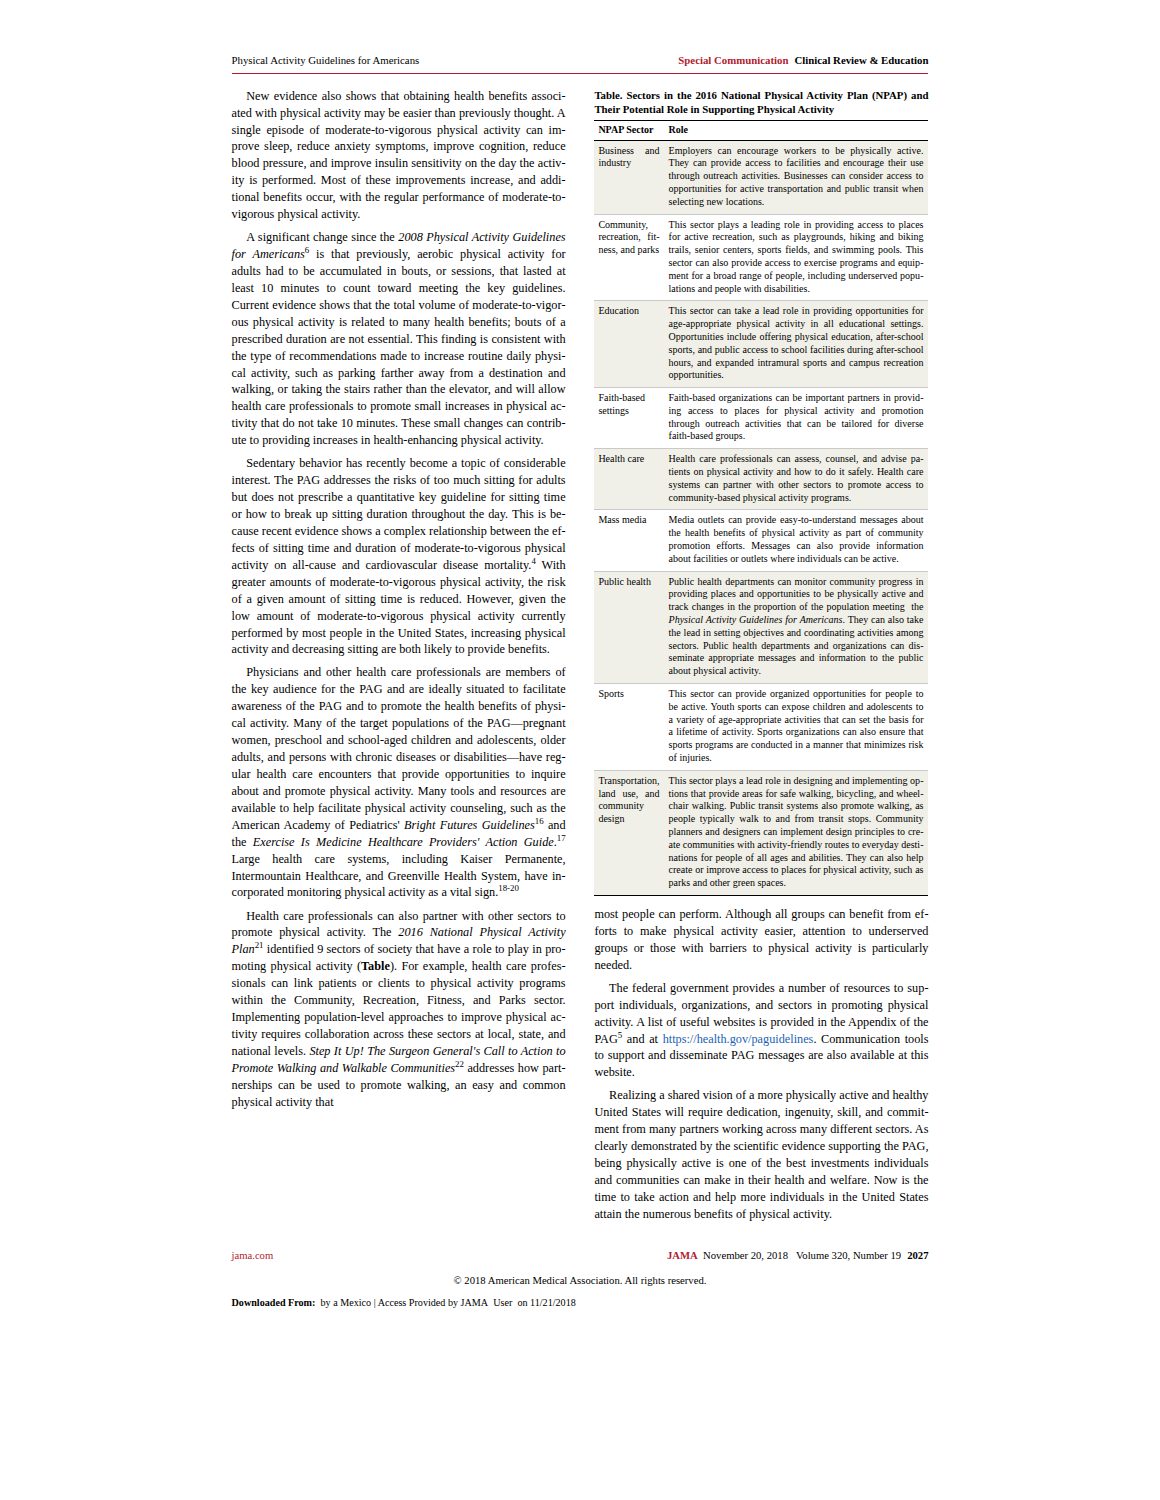Physical Activity Guidelines for Americans
Special Communication Clinical Review & Education
New evidence also shows that obtaining health benefits associated with physical activity may be easier than previously thought. A single episode of moderate-to-vigorous physical activity can improve sleep, reduce anxiety symptoms, improve cognition, reduce blood pressure, and improve insulin sensitivity on the day the activity is performed. Most of these improvements increase, and additional benefits occur, with the regular performance of moderate-to-vigorous physical activity.
A significant change since the 2008 Physical Activity Guidelines for Americans6 is that previously, aerobic physical activity for adults had to be accumulated in bouts, or sessions, that lasted at least 10 minutes to count toward meeting the key guidelines. Current evidence shows that the total volume of moderate-to-vigorous physical activity is related to many health benefits; bouts of a prescribed duration are not essential. This finding is consistent with the type of recommendations made to increase routine daily physical activity, such as parking farther away from a destination and walking, or taking the stairs rather than the elevator, and will allow health care professionals to promote small increases in physical activity that do not take 10 minutes. These small changes can contribute to providing increases in health-enhancing physical activity.
Sedentary behavior has recently become a topic of considerable interest. The PAG addresses the risks of too much sitting for adults but does not prescribe a quantitative key guideline for sitting time or how to break up sitting duration throughout the day. This is because recent evidence shows a complex relationship between the effects of sitting time and duration of moderate-to-vigorous physical activity on all-cause and cardiovascular disease mortality.4 With greater amounts of moderate-to-vigorous physical activity, the risk of a given amount of sitting time is reduced. However, given the low amount of moderate-to-vigorous physical activity currently performed by most people in the United States, increasing physical activity and decreasing sitting are both likely to provide benefits.
Physicians and other health care professionals are members of the key audience for the PAG and are ideally situated to facilitate awareness of the PAG and to promote the health benefits of physical activity. Many of the target populations of the PAG—pregnant women, preschool and school-aged children and adolescents, older adults, and persons with chronic diseases or disabilities—have regular health care encounters that provide opportunities to inquire about and promote physical activity. Many tools and resources are available to help facilitate physical activity counseling, such as the American Academy of Pediatrics' Bright Futures Guidelines16 and the Exercise Is Medicine Healthcare Providers' Action Guide.17 Large health care systems, including Kaiser Permanente, Intermountain Healthcare, and Greenville Health System, have incorporated monitoring physical activity as a vital sign.18-20
Health care professionals can also partner with other sectors to promote physical activity. The 2016 National Physical Activity Plan21 identified 9 sectors of society that have a role to play in promoting physical activity (Table). For example, health care professionals can link patients or clients to physical activity programs within the Community, Recreation, Fitness, and Parks sector. Implementing population-level approaches to improve physical activity requires collaboration across these sectors at local, state, and national levels. Step It Up! The Surgeon General's Call to Action to Promote Walking and Walkable Communities22 addresses how partnerships can be used to promote walking, an easy and common physical activity that
Table. Sectors in the 2016 National Physical Activity Plan (NPAP) and Their Potential Role in Supporting Physical Activity
| NPAP Sector | Role |
| --- | --- |
| Business and industry | Employers can encourage workers to be physically active. They can provide access to facilities and encourage their use through outreach activities. Businesses can consider access to opportunities for active transportation and public transit when selecting new locations. |
| Community, recreation, fitness, and parks | This sector plays a leading role in providing access to places for active recreation, such as playgrounds, hiking and biking trails, senior centers, sports fields, and swimming pools. This sector can also provide access to exercise programs and equipment for a broad range of people, including underserved populations and people with disabilities. |
| Education | This sector can take a lead role in providing opportunities for age-appropriate physical activity in all educational settings. Opportunities include offering physical education, after-school sports, and public access to school facilities during after-school hours, and expanded intramural sports and campus recreation opportunities. |
| Faith-based settings | Faith-based organizations can be important partners in providing access to places for physical activity and promotion through outreach activities that can be tailored for diverse faith-based groups. |
| Health care | Health care professionals can assess, counsel, and advise patients on physical activity and how to do it safely. Health care systems can partner with other sectors to promote access to community-based physical activity programs. |
| Mass media | Media outlets can provide easy-to-understand messages about the health benefits of physical activity as part of community promotion efforts. Messages can also provide information about facilities or outlets where individuals can be active. |
| Public health | Public health departments can monitor community progress in providing places and opportunities to be physically active and track changes in the proportion of the population meeting the Physical Activity Guidelines for Americans . They can also take the lead in setting objectives and coordinating activities among sectors. Public health departments and organizations can disseminate appropriate messages and information to the public about physical activity. |
| Sports | This sector can provide organized opportunities for people to be active. Youth sports can expose children and adolescents to a variety of age-appropriate activities that can set the basis for a lifetime of activity. Sports organizations can also ensure that sports programs are conducted in a manner that minimizes risk of injuries. |
| Transportation, land use, and community design | This sector plays a lead role in designing and implementing options that provide areas for safe walking, bicycling, and wheelchair walking. Public transit systems also promote walking, as people typically walk to and from transit stops. Community planners and designers can implement design principles to create communities with activity-friendly routes to everyday destinations for people of all ages and abilities. They can also help create or improve access to places for physical activity, such as parks and other green spaces. |
most people can perform. Although all groups can benefit from efforts to make physical activity easier, attention to underserved groups or those with barriers to physical activity is particularly needed.
The federal government provides a number of resources to support individuals, organizations, and sectors in promoting physical activity. A list of useful websites is provided in the Appendix of the PAG5 and at https://health.gov/paguidelines. Communication tools to support and disseminate PAG messages are also available at this website.
Realizing a shared vision of a more physically active and healthy United States will require dedication, ingenuity, skill, and commitment from many partners working across many different sectors. As clearly demonstrated by the scientific evidence supporting the PAG, being physically active is one of the best investments individuals and communities can make in their health and welfare. Now is the time to take action and help more individuals in the United States attain the numerous benefits of physical activity.
jama.com
JAMA November 20, 2018 Volume 320, Number 192027
© 2018 American Medical Association. All rights reserved.
Downloaded From: by a Mexico | Access Provided by JAMA User on 11/21/2018